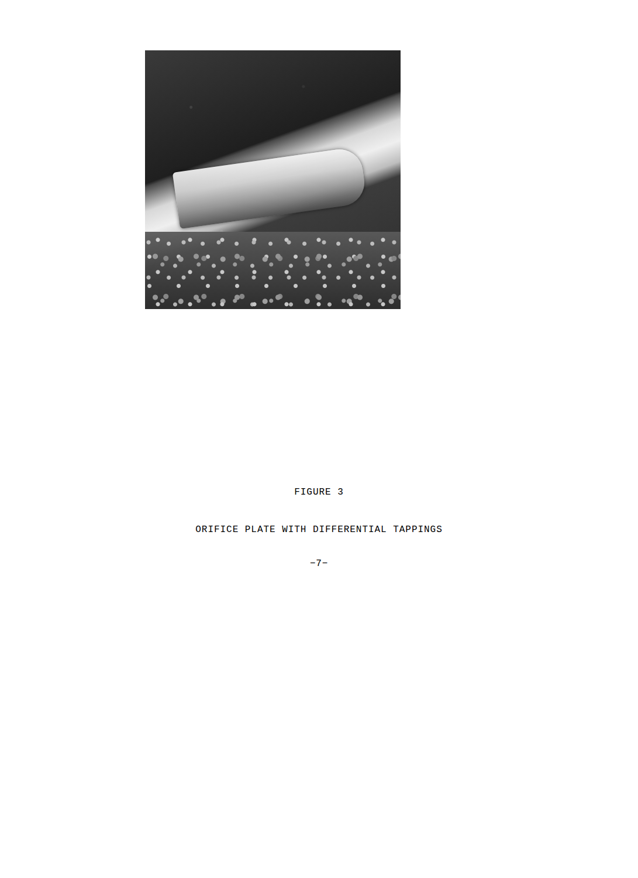FIGURE 3 ORIFICE PLATE WITH DIFFERENTIAL TAPPINGS
−7−